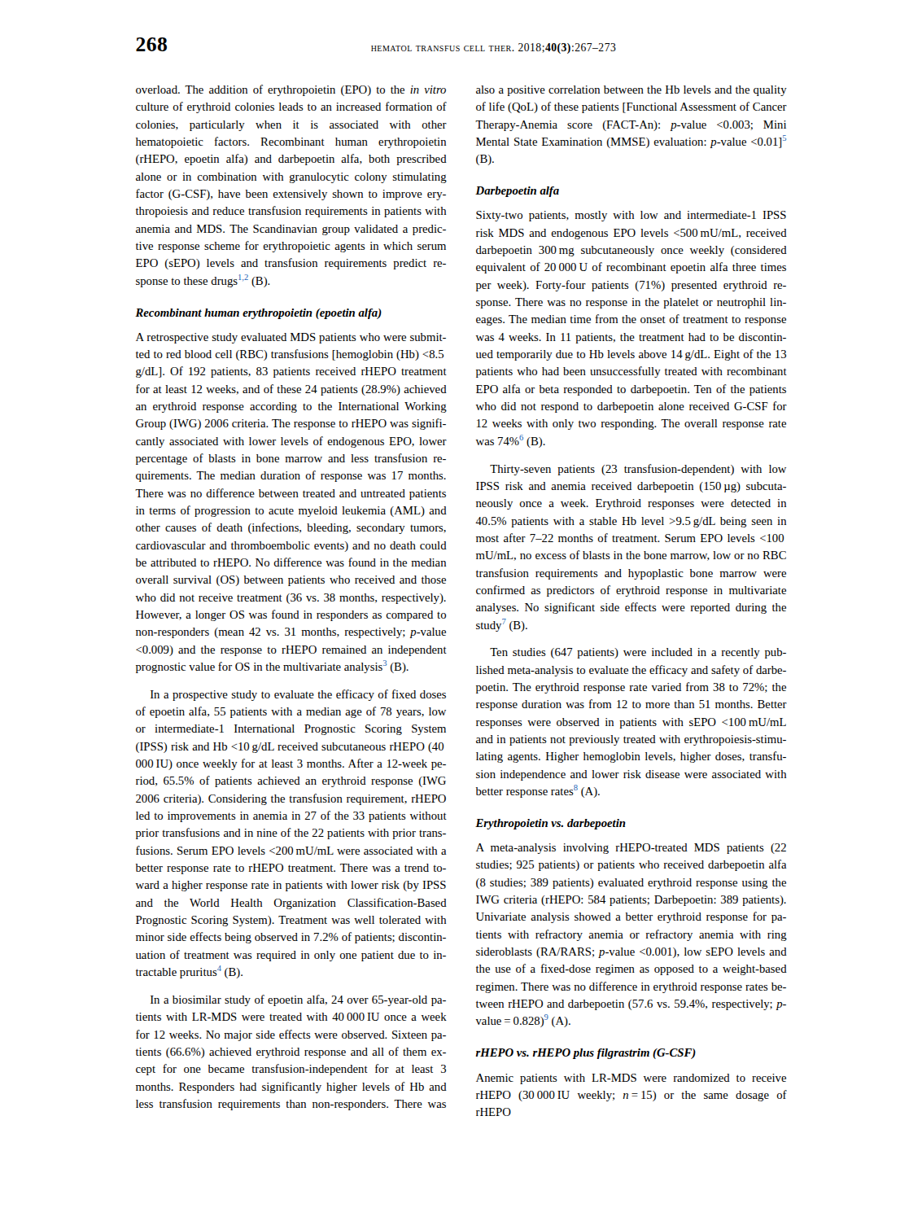268
hematol transfus cell ther. 2018;40(3):267–273
overload. The addition of erythropoietin (EPO) to the in vitro culture of erythroid colonies leads to an increased formation of colonies, particularly when it is associated with other hematopoietic factors. Recombinant human erythropoietin (rHEPO, epoetin alfa) and darbepoetin alfa, both prescribed alone or in combination with granulocytic colony stimulating factor (G-CSF), have been extensively shown to improve erythropoiesis and reduce transfusion requirements in patients with anemia and MDS. The Scandinavian group validated a predictive response scheme for erythropoietic agents in which serum EPO (sEPO) levels and transfusion requirements predict response to these drugs1,2 (B).
Recombinant human erythropoietin (epoetin alfa)
A retrospective study evaluated MDS patients who were submitted to red blood cell (RBC) transfusions [hemoglobin (Hb) <8.5 g/dL]. Of 192 patients, 83 patients received rHEPO treatment for at least 12 weeks, and of these 24 patients (28.9%) achieved an erythroid response according to the International Working Group (IWG) 2006 criteria. The response to rHEPO was significantly associated with lower levels of endogenous EPO, lower percentage of blasts in bone marrow and less transfusion requirements. The median duration of response was 17 months. There was no difference between treated and untreated patients in terms of progression to acute myeloid leukemia (AML) and other causes of death (infections, bleeding, secondary tumors, cardiovascular and thromboembolic events) and no death could be attributed to rHEPO. No difference was found in the median overall survival (OS) between patients who received and those who did not receive treatment (36 vs. 38 months, respectively). However, a longer OS was found in responders as compared to non-responders (mean 42 vs. 31 months, respectively; p-value <0.009) and the response to rHEPO remained an independent prognostic value for OS in the multivariate analysis3 (B).
In a prospective study to evaluate the efficacy of fixed doses of epoetin alfa, 55 patients with a median age of 78 years, low or intermediate-1 International Prognostic Scoring System (IPSS) risk and Hb <10 g/dL received subcutaneous rHEPO (40 000 IU) once weekly for at least 3 months. After a 12-week period, 65.5% of patients achieved an erythroid response (IWG 2006 criteria). Considering the transfusion requirement, rHEPO led to improvements in anemia in 27 of the 33 patients without prior transfusions and in nine of the 22 patients with prior transfusions. Serum EPO levels <200 mU/mL were associated with a better response rate to rHEPO treatment. There was a trend toward a higher response rate in patients with lower risk (by IPSS and the World Health Organization Classification-Based Prognostic Scoring System). Treatment was well tolerated with minor side effects being observed in 7.2% of patients; discontinuation of treatment was required in only one patient due to intractable pruritus4 (B).
In a biosimilar study of epoetin alfa, 24 over 65-year-old patients with LR-MDS were treated with 40 000 IU once a week for 12 weeks. No major side effects were observed. Sixteen patients (66.6%) achieved erythroid response and all of them except for one became transfusion-independent for at least 3 months. Responders had significantly higher levels of Hb and less transfusion requirements than non-responders. There was also a positive correlation between the Hb levels and the quality of life (QoL) of these patients [Functional Assessment of Cancer Therapy-Anemia score (FACT-An): p-value <0.003; Mini Mental State Examination (MMSE) evaluation: p-value <0.01]5 (B).
Darbepoetin alfa
Sixty-two patients, mostly with low and intermediate-1 IPSS risk MDS and endogenous EPO levels <500 mU/mL, received darbepoetin 300 mg subcutaneously once weekly (considered equivalent of 20 000 U of recombinant epoetin alfa three times per week). Forty-four patients (71%) presented erythroid response. There was no response in the platelet or neutrophil lineages. The median time from the onset of treatment to response was 4 weeks. In 11 patients, the treatment had to be discontinued temporarily due to Hb levels above 14 g/dL. Eight of the 13 patients who had been unsuccessfully treated with recombinant EPO alfa or beta responded to darbepoetin. Ten of the patients who did not respond to darbepoetin alone received G-CSF for 12 weeks with only two responding. The overall response rate was 74%6 (B).
Thirty-seven patients (23 transfusion-dependent) with low IPSS risk and anemia received darbepoetin (150 µg) subcutaneously once a week. Erythroid responses were detected in 40.5% patients with a stable Hb level >9.5 g/dL being seen in most after 7–22 months of treatment. Serum EPO levels <100 mU/mL, no excess of blasts in the bone marrow, low or no RBC transfusion requirements and hypoplastic bone marrow were confirmed as predictors of erythroid response in multivariate analyses. No significant side effects were reported during the study7 (B).
Ten studies (647 patients) were included in a recently published meta-analysis to evaluate the efficacy and safety of darbepoetin. The erythroid response rate varied from 38 to 72%; the response duration was from 12 to more than 51 months. Better responses were observed in patients with sEPO <100 mU/mL and in patients not previously treated with erythropoiesis-stimulating agents. Higher hemoglobin levels, higher doses, transfusion independence and lower risk disease were associated with better response rates8 (A).
Erythropoietin vs. darbepoetin
A meta-analysis involving rHEPO-treated MDS patients (22 studies; 925 patients) or patients who received darbepoetin alfa (8 studies; 389 patients) evaluated erythroid response using the IWG criteria (rHEPO: 584 patients; Darbepoetin: 389 patients). Univariate analysis showed a better erythroid response for patients with refractory anemia or refractory anemia with ring sideroblasts (RA/RARS; p-value <0.001), low sEPO levels and the use of a fixed-dose regimen as opposed to a weight-based regimen. There was no difference in erythroid response rates between rHEPO and darbepoetin (57.6 vs. 59.4%, respectively; p-value = 0.828)9 (A).
rHEPO vs. rHEPO plus filgrastrim (G-CSF)
Anemic patients with LR-MDS were randomized to receive rHEPO (30 000 IU weekly; n = 15) or the same dosage of rHEPO